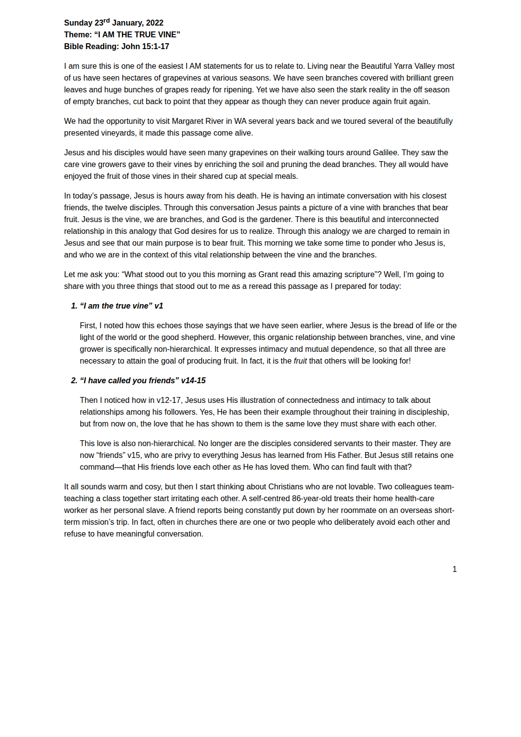Sunday 23rd January, 2022
Theme: “I AM THE TRUE VINE”
Bible Reading: John 15:1-17
I am sure this is one of the easiest I AM statements for us to relate to. Living near the Beautiful Yarra Valley most of us have seen hectares of grapevines at various seasons. We have seen branches covered with brilliant green leaves and huge bunches of grapes ready for ripening. Yet we have also seen the stark reality in the off season of empty branches, cut back to point that they appear as though they can never produce again fruit again.
We had the opportunity to visit Margaret River in WA several years back and we toured several of the beautifully presented vineyards, it made this passage come alive.
Jesus and his disciples would have seen many grapevines on their walking tours around Galilee. They saw the care vine growers gave to their vines by enriching the soil and pruning the dead branches. They all would have enjoyed the fruit of those vines in their shared cup at special meals.
In today’s passage, Jesus is hours away from his death. He is having an intimate conversation with his closest friends, the twelve disciples. Through this conversation Jesus paints a picture of a vine with branches that bear fruit. Jesus is the vine, we are branches, and God is the gardener. There is this beautiful and interconnected relationship in this analogy that God desires for us to realize. Through this analogy we are charged to remain in Jesus and see that our main purpose is to bear fruit. This morning we take some time to ponder who Jesus is, and who we are in the context of this vital relationship between the vine and the branches.
Let me ask you: “What stood out to you this morning as Grant read this amazing scripture”? Well, I’m going to share with you three things that stood out to me as a reread this passage as I prepared for today:
“I am the true vine” v1
First, I noted how this echoes those sayings that we have seen earlier, where Jesus is the bread of life or the light of the world or the good shepherd. However, this organic relationship between branches, vine, and vine grower is specifically non-hierarchical. It expresses intimacy and mutual dependence, so that all three are necessary to attain the goal of producing fruit. In fact, it is the fruit that others will be looking for!
“I have called you friends” v14-15
Then I noticed how in v12-17, Jesus uses His illustration of connectedness and intimacy to talk about relationships among his followers. Yes, He has been their example throughout their training in discipleship, but from now on, the love that he has shown to them is the same love they must share with each other.
This love is also non-hierarchical. No longer are the disciples considered servants to their master. They are now “friends” v15, who are privy to everything Jesus has learned from His Father. But Jesus still retains one command—that His friends love each other as He has loved them. Who can find fault with that?
It all sounds warm and cosy, but then I start thinking about Christians who are not lovable. Two colleagues team-teaching a class together start irritating each other. A self-centred 86-year-old treats their home health-care worker as her personal slave. A friend reports being constantly put down by her roommate on an overseas short-term mission’s trip. In fact, often in churches there are one or two people who deliberately avoid each other and refuse to have meaningful conversation.
1